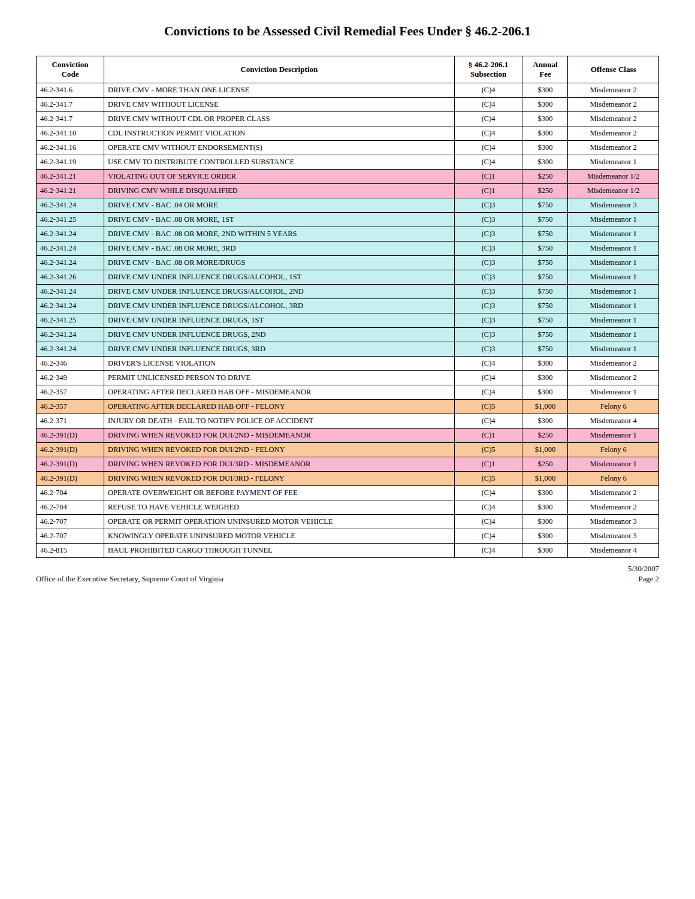Convictions to be Assessed Civil Remedial Fees Under § 46.2-206.1
| Conviction Code | Conviction Description | § 46.2-206.1 Subsection | Annual Fee | Offense Class |
| --- | --- | --- | --- | --- |
| 46.2-341.6 | DRIVE CMV - MORE THAN ONE LICENSE | (C)4 | $300 | Misdemeanor 2 |
| 46.2-341.7 | DRIVE CMV WITHOUT LICENSE | (C)4 | $300 | Misdemeanor 2 |
| 46.2-341.7 | DRIVE CMV WITHOUT CDL OR PROPER CLASS | (C)4 | $300 | Misdemeanor 2 |
| 46.2-341.10 | CDL INSTRUCTION PERMIT VIOLATION | (C)4 | $300 | Misdemeanor 2 |
| 46.2-341.16 | OPERATE CMV WITHOUT ENDORSEMENT(S) | (C)4 | $300 | Misdemeanor 2 |
| 46.2-341.19 | USE CMV TO DISTRIBUTE CONTROLLED SUBSTANCE | (C)4 | $300 | Misdemeanor 1 |
| 46.2-341.21 | VIOLATING OUT OF SERVICE ORDER | (C)1 | $250 | Misdemeanor 1/2 |
| 46.2-341.21 | DRIVING CMV WHILE DISQUALIFIED | (C)1 | $250 | Misdemeanor 1/2 |
| 46.2-341.24 | DRIVE CMV - BAC .04 OR MORE | (C)3 | $750 | Misdemeanor 3 |
| 46.2-341.25 | DRIVE CMV - BAC .08 OR MORE, 1ST | (C)3 | $750 | Misdemeanor 1 |
| 46.2-341.24 | DRIVE CMV - BAC .08 OR MORE, 2ND WITHIN 5 YEARS | (C)3 | $750 | Misdemeanor 1 |
| 46.2-341.24 | DRIVE CMV - BAC .08 OR MORE, 3RD | (C)3 | $750 | Misdemeanor 1 |
| 46.2-341.24 | DRIVE CMV - BAC .08 OR MORE/DRUGS | (C)3 | $750 | Misdemeanor 1 |
| 46.2-341.26 | DRIVE CMV UNDER INFLUENCE DRUGS/ALCOHOL, 1ST | (C)3 | $750 | Misdemeanor 1 |
| 46.2-341.24 | DRIVE CMV UNDER INFLUENCE DRUGS/ALCOHOL, 2ND | (C)3 | $750 | Misdemeanor 1 |
| 46.2-341.24 | DRIVE CMV UNDER INFLUENCE DRUGS/ALCOHOL, 3RD | (C)3 | $750 | Misdemeanor 1 |
| 46.2-341.25 | DRIVE CMV UNDER INFLUENCE DRUGS, 1ST | (C)3 | $750 | Misdemeanor 1 |
| 46.2-341.24 | DRIVE CMV UNDER INFLUENCE DRUGS, 2ND | (C)3 | $750 | Misdemeanor 1 |
| 46.2-341.24 | DRIVE CMV UNDER INFLUENCE DRUGS, 3RD | (C)3 | $750 | Misdemeanor 1 |
| 46.2-346 | DRIVER'S LICENSE VIOLATION | (C)4 | $300 | Misdemeanor 2 |
| 46.2-349 | PERMIT UNLICENSED PERSON TO DRIVE | (C)4 | $300 | Misdemeanor 2 |
| 46.2-357 | OPERATING AFTER DECLARED HAB OFF - MISDEMEANOR | (C)4 | $300 | Misdemeanor 1 |
| 46.2-357 | OPERATING AFTER DECLARED HAB OFF - FELONY | (C)5 | $1,000 | Felony 6 |
| 46.2-371 | INJURY OR DEATH - FAIL TO NOTIFY POLICE OF ACCIDENT | (C)4 | $300 | Misdemeanor 4 |
| 46.2-391(D) | DRIVING WHEN REVOKED FOR DUI/2ND - MISDEMEANOR | (C)1 | $250 | Misdemeanor 1 |
| 46.2-391(D) | DRIVING WHEN REVOKED FOR DUI/2ND - FELONY | (C)5 | $1,000 | Felony 6 |
| 46.2-391(D) | DRIVING WHEN REVOKED FOR DUI/3RD - MISDEMEANOR | (C)1 | $250 | Misdemeanor 1 |
| 46.2-391(D) | DRIVING WHEN REVOKED FOR DUI/3RD - FELONY | (C)5 | $1,000 | Felony 6 |
| 46.2-704 | OPERATE OVERWEIGHT OR BEFORE PAYMENT OF FEE | (C)4 | $300 | Misdemeanor 2 |
| 46.2-704 | REFUSE TO HAVE VEHICLE WEIGHED | (C)4 | $300 | Misdemeanor 2 |
| 46.2-707 | OPERATE OR PERMIT OPERATION UNINSURED MOTOR VEHICLE | (C)4 | $300 | Misdemeanor 3 |
| 46.2-707 | KNOWINGLY OPERATE UNINSURED MOTOR VEHICLE | (C)4 | $300 | Misdemeanor 3 |
| 46.2-815 | HAUL PROHIBITED CARGO THROUGH TUNNEL | (C)4 | $300 | Misdemeanor 4 |
Office of the Executive Secretary, Supreme Court of Virginia
5/30/2007
Page 2